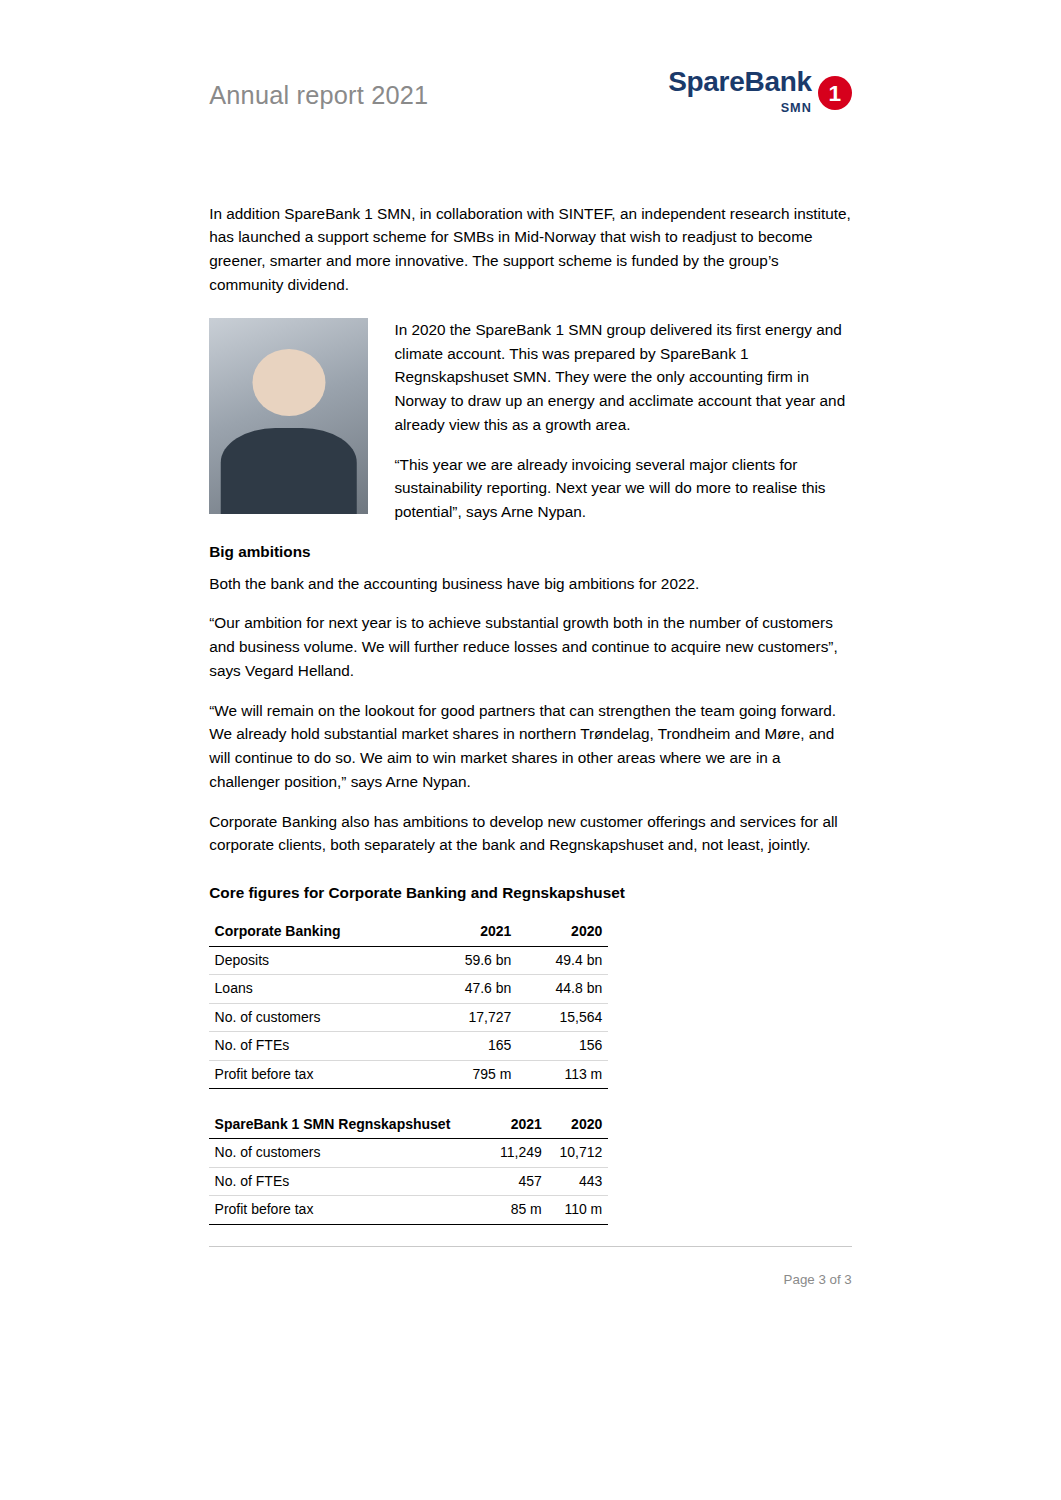Annual report 2021
SpareBank SMN
1
In addition SpareBank 1 SMN, in collaboration with SINTEF, an independent research institute, has launched a support scheme for SMBs in Mid-Norway that wish to readjust to become greener, smarter and more innovative. The support scheme is funded by the group’s community dividend.
In 2020 the SpareBank 1 SMN group delivered its first energy and climate account. This was prepared by SpareBank 1 Regnskapshuset SMN. They were the only accounting firm in Norway to draw up an energy and acclimate account that year and already view this as a growth area.
“This year we are already invoicing several major clients for sustainability reporting. Next year we will do more to realise this potential”, says Arne Nypan.
Big ambitions
Both the bank and the accounting business have big ambitions for 2022.
“Our ambition for next year is to achieve substantial growth both in the number of customers and business volume. We will further reduce losses and continue to acquire new customers”, says Vegard Helland.
“We will remain on the lookout for good partners that can strengthen the team going forward. We already hold substantial market shares in northern Trøndelag, Trondheim and Møre, and will continue to do so. We aim to win market shares in other areas where we are in a challenger position,” says Arne Nypan.
Corporate Banking also has ambitions to develop new customer offerings and services for all corporate clients, both separately at the bank and Regnskapshuset and, not least, jointly.
Core figures for Corporate Banking and Regnskapshuset
| Corporate Banking | 2021 | 2020 |
| --- | --- | --- |
| Deposits | 59.6 bn | 49.4 bn |
| Loans | 47.6 bn | 44.8 bn |
| No. of customers | 17,727 | 15,564 |
| No. of FTEs | 165 | 156 |
| Profit before tax | 795 m | 113 m |
| SpareBank 1 SMN Regnskapshuset | 2021 | 2020 |
| --- | --- | --- |
| No. of customers | 11,249 | 10,712 |
| No. of FTEs | 457 | 443 |
| Profit before tax | 85 m | 110 m |
Page 3 of 3